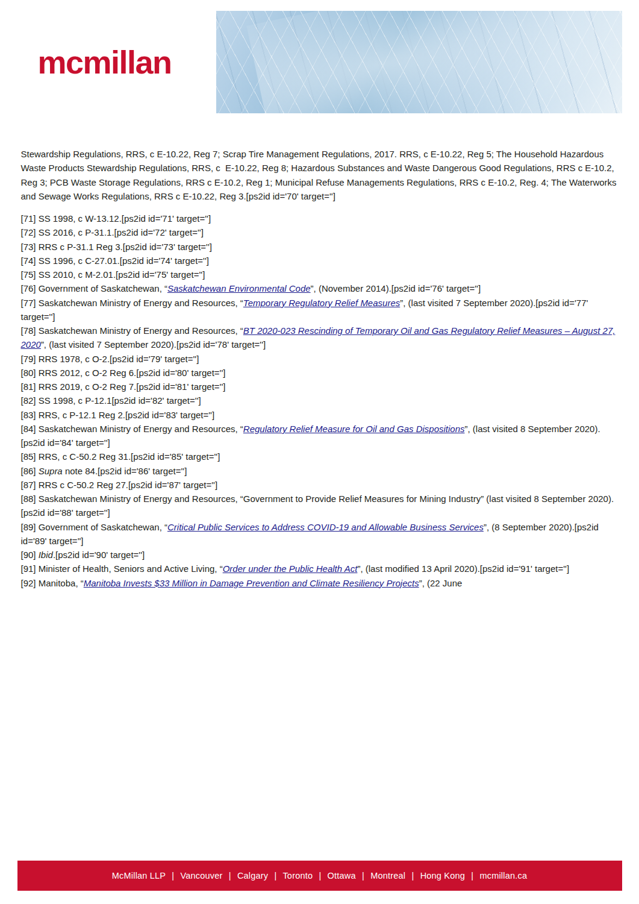mcmillan
Stewardship Regulations, RRS, c E-10.22, Reg 7; Scrap Tire Management Regulations, 2017. RRS, c E-10.22, Reg 5; The Household Hazardous Waste Products Stewardship Regulations, RRS, c E-10.22, Reg 8; Hazardous Substances and Waste Dangerous Good Regulations, RRS c E-10.2, Reg 3; PCB Waste Storage Regulations, RRS c E-10.2, Reg 1; Municipal Refuse Managements Regulations, RRS c E-10.2, Reg. 4; The Waterworks and Sewage Works Regulations, RRS c E-10.22, Reg 3.[ps2id id='70' target='']
[71] SS 1998, c W-13.12.[ps2id id='71' target='']
[72] SS 2016, c P-31.1.[ps2id id='72' target='']
[73] RRS c P-31.1 Reg 3.[ps2id id='73' target='']
[74] SS 1996, c C-27.01.[ps2id id='74' target='']
[75] SS 2010, c M-2.01.[ps2id id='75' target='']
[76] Government of Saskatchewan, “Saskatchewan Environmental Code”, (November 2014).[ps2id id='76' target='']
[77] Saskatchewan Ministry of Energy and Resources, “Temporary Regulatory Relief Measures”, (last visited 7 September 2020).[ps2id id='77' target='']
[78] Saskatchewan Ministry of Energy and Resources, “BT 2020-023 Rescinding of Temporary Oil and Gas Regulatory Relief Measures – August 27, 2020”, (last visited 7 September 2020).[ps2id id='78' target='']
[79] RRS 1978, c O-2.[ps2id id='79' target='']
[80] RRS 2012, c O-2 Reg 6.[ps2id id='80' target='']
[81] RRS 2019, c O-2 Reg 7.[ps2id id='81' target='']
[82] SS 1998, c P-12.1[ps2id id='82' target='']
[83] RRS, c P-12.1 Reg 2.[ps2id id='83' target='']
[84] Saskatchewan Ministry of Energy and Resources, “Regulatory Relief Measure for Oil and Gas Dispositions”, (last visited 8 September 2020).[ps2id id='84' target='']
[85] RRS, c C-50.2 Reg 31.[ps2id id='85' target='']
[86] Supra note 84.[ps2id id='86' target='']
[87] RRS c C-50.2 Reg 27.[ps2id id='87' target='']
[88] Saskatchewan Ministry of Energy and Resources, “Government to Provide Relief Measures for Mining Industry” (last visited 8 September 2020).[ps2id id='88' target='']
[89] Government of Saskatchewan, “Critical Public Services to Address COVID-19 and Allowable Business Services”, (8 September 2020).[ps2id id='89' target='']
[90] Ibid.[ps2id id='90' target='']
[91] Minister of Health, Seniors and Active Living, “Order under the Public Health Act”, (last modified 13 April 2020).[ps2id id='91' target='']
[92] Manitoba, “Manitoba Invests $33 Million in Damage Prevention and Climate Resiliency Projects”, (22 June
McMillan LLP | Vancouver | Calgary | Toronto | Ottawa | Montreal | Hong Kong | mcmillan.ca